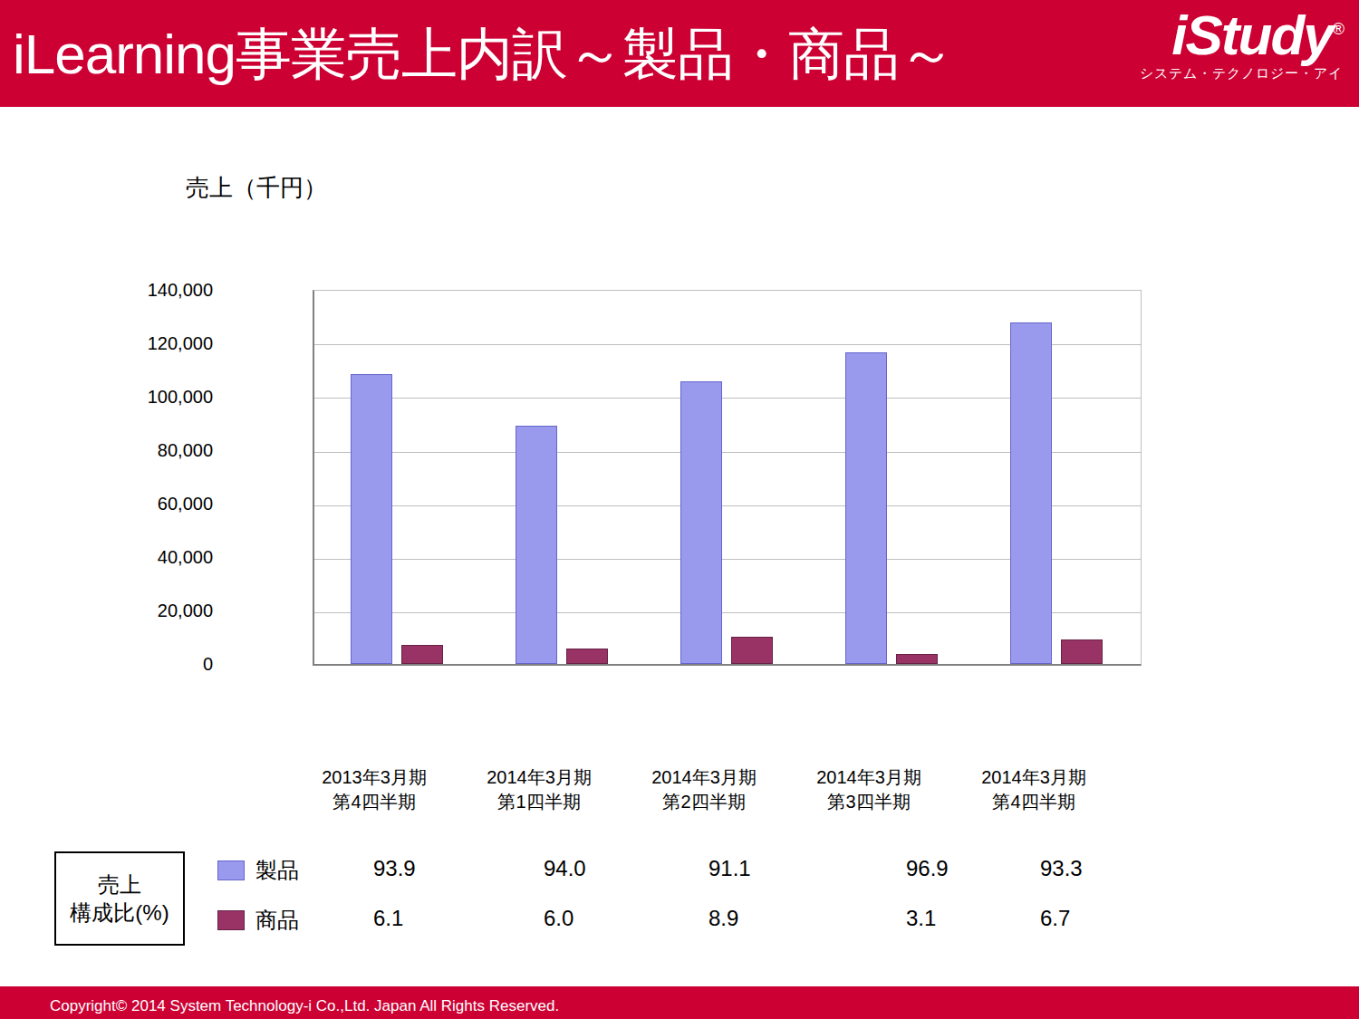iLearning事業売上内訳～製品・商品～
iStudy®
システム・テクノロジー・アイ
売上（千円）
140,000
120,000
100,000
80,000
60,000
40,000
20,000
0
2013年3月期
第4四半期
2014年3月期
第1四半期
2014年3月期
第2四半期
2014年3月期
第3四半期
2014年3月期
第4四半期
売上
構成比(%)
製品
商品
93.9
94.0
91.1
96.9
93.3
6.1
6.0
8.9
3.1
6.7
Copyright© 2014 System Technology-i Co.,Ltd. Japan All Rights Reserved.
12